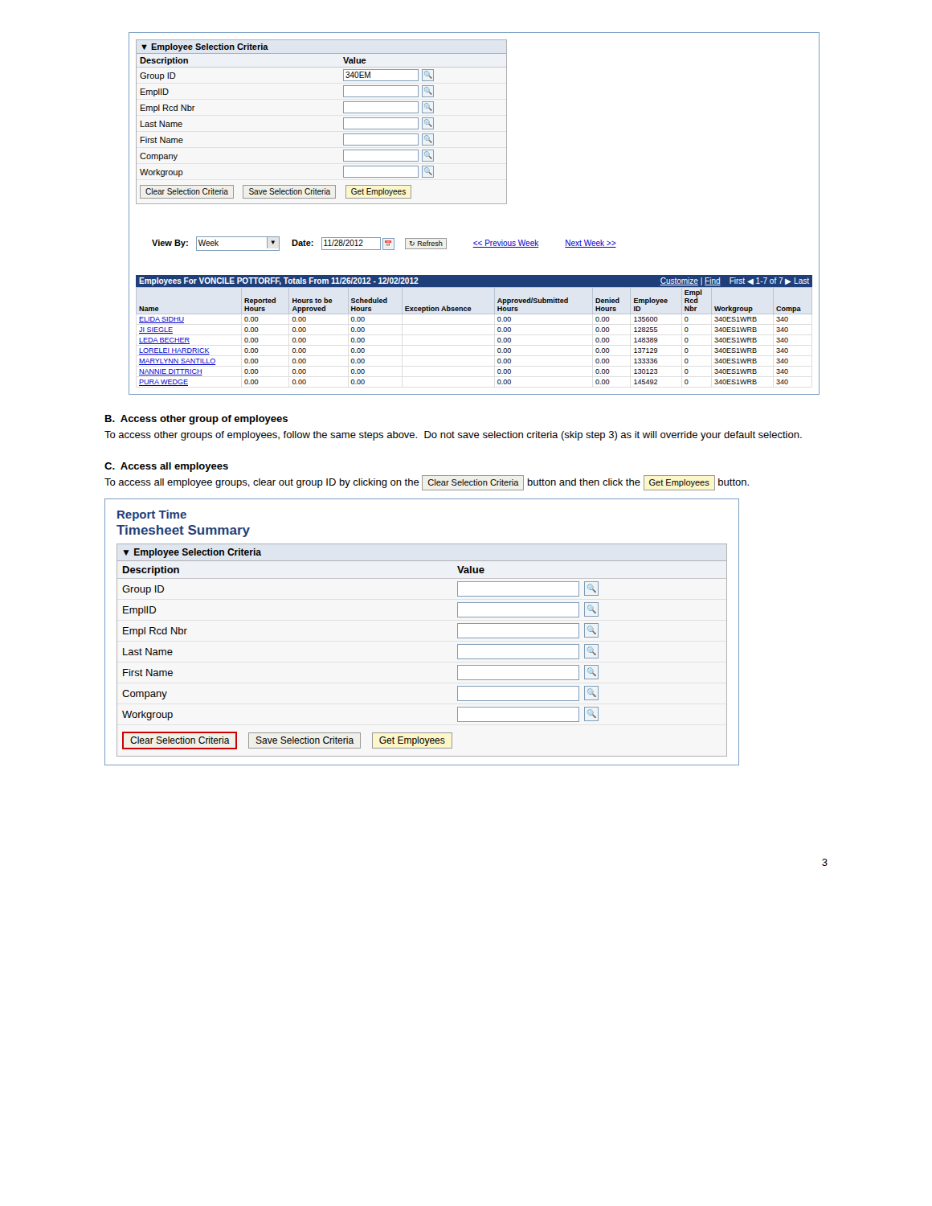▼ Employee Selection Criteria
| Description | Value |
| --- | --- |
| Group ID | 340EM 🔍 |
| EmplID | 🔍 |
| Empl Rcd Nbr | 🔍 |
| Last Name | 🔍 |
| First Name | 🔍 |
| Company | 🔍 |
| Workgroup | 🔍 |
Clear Selection Criteria Save Selection Criteria Get Employees
View By: Week▼ Date: 11/28/2012📅 ↻ Refresh << Previous Week Next Week >>
Employees For VONCILE POTTORFF, Totals From 11/26/2012 - 12/02/2012 Customize | Find First ◀ 1-7 of 7 ▶ Last
| Name | Reported Hours | Hours to be Approved | Scheduled Hours | Exception Absence | Approved/Submitted Hours | Denied Hours | Employee ID | Empl Rcd Nbr | Workgroup | Compa |
| --- | --- | --- | --- | --- | --- | --- | --- | --- | --- | --- |
| ELIDA SIDHU | 0.00 | 0.00 | 0.00 | | 0.00 | 0.00 | 135600 | 0 | 340ES1WRB | 340 |
| JI SIEGLE | 0.00 | 0.00 | 0.00 | | 0.00 | 0.00 | 128255 | 0 | 340ES1WRB | 340 |
| LEDA BECHER | 0.00 | 0.00 | 0.00 | | 0.00 | 0.00 | 148389 | 0 | 340ES1WRB | 340 |
| LORELEI HARDRICK | 0.00 | 0.00 | 0.00 | | 0.00 | 0.00 | 137129 | 0 | 340ES1WRB | 340 |
| MARYLYNN SANTILLO | 0.00 | 0.00 | 0.00 | | 0.00 | 0.00 | 133336 | 0 | 340ES1WRB | 340 |
| NANNIE DITTRICH | 0.00 | 0.00 | 0.00 | | 0.00 | 0.00 | 130123 | 0 | 340ES1WRB | 340 |
| PURA WEDGE | 0.00 | 0.00 | 0.00 | | 0.00 | 0.00 | 145492 | 0 | 340ES1WRB | 340 |
B. Access other group of employees
To access other groups of employees, follow the same steps above. Do not save selection criteria (skip step 3) as it will override your default selection.
C. Access all employees
To access all employee groups, clear out group ID by clicking on the Clear Selection Criteria button and then click the Get Employees button.
Report Time
Timesheet Summary
▼ Employee Selection Criteria
| Description | Value |
| --- | --- |
| Group ID | 🔍 |
| EmplID | 🔍 |
| Empl Rcd Nbr | 🔍 |
| Last Name | 🔍 |
| First Name | 🔍 |
| Company | 🔍 |
| Workgroup | 🔍 |
Clear Selection Criteria Save Selection Criteria Get Employees
3